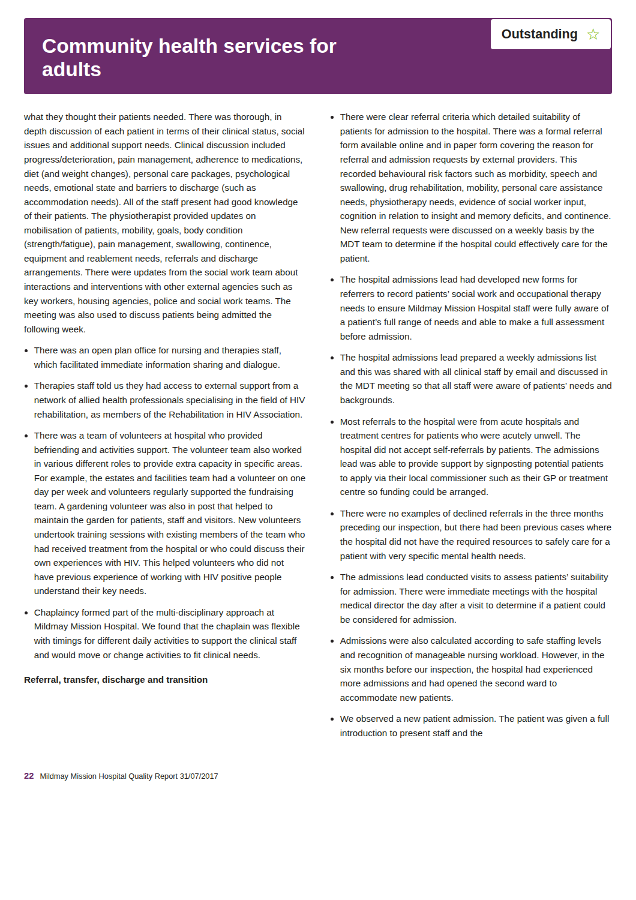Outstanding ☆
Community health services for adults
what they thought their patients needed. There was thorough, in depth discussion of each patient in terms of their clinical status, social issues and additional support needs. Clinical discussion included progress/deterioration, pain management, adherence to medications, diet (and weight changes), personal care packages, psychological needs, emotional state and barriers to discharge (such as accommodation needs). All of the staff present had good knowledge of their patients. The physiotherapist provided updates on mobilisation of patients, mobility, goals, body condition (strength/fatigue), pain management, swallowing, continence, equipment and reablement needs, referrals and discharge arrangements. There were updates from the social work team about interactions and interventions with other external agencies such as key workers, housing agencies, police and social work teams. The meeting was also used to discuss patients being admitted the following week.
There was an open plan office for nursing and therapies staff, which facilitated immediate information sharing and dialogue.
Therapies staff told us they had access to external support from a network of allied health professionals specialising in the field of HIV rehabilitation, as members of the Rehabilitation in HIV Association.
There was a team of volunteers at hospital who provided befriending and activities support. The volunteer team also worked in various different roles to provide extra capacity in specific areas. For example, the estates and facilities team had a volunteer on one day per week and volunteers regularly supported the fundraising team. A gardening volunteer was also in post that helped to maintain the garden for patients, staff and visitors. New volunteers undertook training sessions with existing members of the team who had received treatment from the hospital or who could discuss their own experiences with HIV. This helped volunteers who did not have previous experience of working with HIV positive people understand their key needs.
Chaplaincy formed part of the multi-disciplinary approach at Mildmay Mission Hospital. We found that the chaplain was flexible with timings for different daily activities to support the clinical staff and would move or change activities to fit clinical needs.
Referral, transfer, discharge and transition
There were clear referral criteria which detailed suitability of patients for admission to the hospital. There was a formal referral form available online and in paper form covering the reason for referral and admission requests by external providers. This recorded behavioural risk factors such as morbidity, speech and swallowing, drug rehabilitation, mobility, personal care assistance needs, physiotherapy needs, evidence of social worker input, cognition in relation to insight and memory deficits, and continence. New referral requests were discussed on a weekly basis by the MDT team to determine if the hospital could effectively care for the patient.
The hospital admissions lead had developed new forms for referrers to record patients’ social work and occupational therapy needs to ensure Mildmay Mission Hospital staff were fully aware of a patient’s full range of needs and able to make a full assessment before admission.
The hospital admissions lead prepared a weekly admissions list and this was shared with all clinical staff by email and discussed in the MDT meeting so that all staff were aware of patients’ needs and backgrounds.
Most referrals to the hospital were from acute hospitals and treatment centres for patients who were acutely unwell. The hospital did not accept self-referrals by patients. The admissions lead was able to provide support by signposting potential patients to apply via their local commissioner such as their GP or treatment centre so funding could be arranged.
There were no examples of declined referrals in the three months preceding our inspection, but there had been previous cases where the hospital did not have the required resources to safely care for a patient with very specific mental health needs.
The admissions lead conducted visits to assess patients’ suitability for admission. There were immediate meetings with the hospital medical director the day after a visit to determine if a patient could be considered for admission.
Admissions were also calculated according to safe staffing levels and recognition of manageable nursing workload. However, in the six months before our inspection, the hospital had experienced more admissions and had opened the second ward to accommodate new patients.
We observed a new patient admission. The patient was given a full introduction to present staff and the
22 Mildmay Mission Hospital Quality Report 31/07/2017